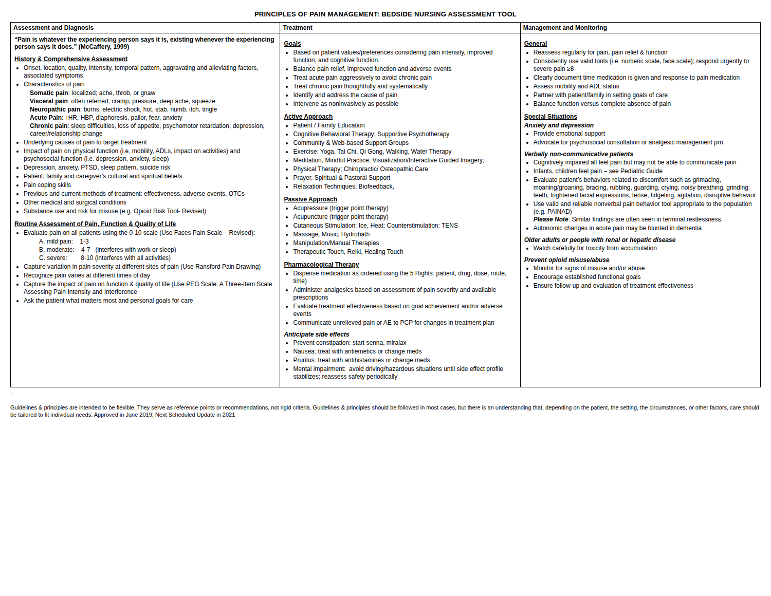PRINCIPLES OF PAIN MANAGEMENT: BEDSIDE NURSING ASSESSMENT TOOL
| Assessment and Diagnosis | Treatment | Management and Monitoring |
| --- | --- | --- |
| “Pain is whatever the experiencing person says it is, existing whenever the experiencing person says it does.” (McCaffery, 1999) History & Comprehensive Assessment Onset, location, quality, intensity, temporal pattern, aggravating and alleviating factors, associated symptoms Characteristics of pain Somatic pain : localized; ache, throb, or gnaw Visceral pain : often referred; cramp, pressure, deep ache, squeeze Neuropathic pain : burns, electric shock, hot, stab, numb, itch, tingle Acute Pain : ↑HR, HBP, diaphoresis, pallor, fear, anxiety Chronic pain : sleep difficulties, loss of appetite, psychomotor retardation, depression, career/relationship change Underlying causes of pain to target treatment Impact of pain on physical function (i.e. mobility, ADLs, impact on activities) and psychosocial function (i.e. depression, anxiety, sleep) Depression, anxiety, PTSD, sleep pattern, suicide risk Patient, family and caregiver’s cultural and spiritual beliefs Pain coping skills Previous and current methods of treatment: effectiveness, adverse events, OTCs Other medical and surgical conditions Substance use and risk for misuse (e.g. Opioid Risk Tool- Revised) Routine Assessment of Pain, Function & Quality of Life Evaluate pain on all patients using the 0-10 scale (Use Faces Pain Scale – Revised): A. mild pain: 1-3 B. moderate: 4-7 (interferes with work or sleep) C. severe: 8-10 (interferes with all activities) Capture variation in pain severity at different sites of pain (Use Ransford Pain Drawing) Recognize pain varies at different times of day Capture the impact of pain on function & quality of life (Use PEG Scale: A Three-Item Scale Assessing Pain Intensity and Interference Ask the patient what matters most and personal goals for care | Goals Based on patient values/preferences considering pain intensity, improved function, and cognitive function. Balance pain relief, improved function and adverse events Treat acute pain aggressively to avoid chronic pain Treat chronic pain thoughtfully and systematically Identify and address the cause of pain Intervene as noninvasively as possible Active Approach Patient / Family Education Cognitive Behavioral Therapy; Supportive Psychotherapy Community & Web-based Support Groups Exercise: Yoga, Tai Chi, Qi Gong, Walking, Water Therapy Meditation, Mindful Practice; Visualization/Interactive Guided Imagery; Physical Therapy; Chiropractic/ Osteopathic Care Prayer, Spiritual & Pastoral Support Relaxation Techniques: Biofeedback, Passive Approach Acupressure (trigger point therapy) Acupuncture (trigger point therapy) Cutaneous Stimulation: Ice, Heat; Counterstimulation: TENS Massage, Music, Hydrobath Manipulation/Manual Therapies Therapeutic Touch, Reiki, Healing Touch Pharmacological Therapy Dispense medication as ordered using the 5 Rights: patient, drug, dose, route, time) Administer analgesics based on assessment of pain severity and available prescriptions Evaluate treatment effectiveness based on goal achievement and/or adverse events Communicate unrelieved pain or AE to PCP for changes in treatment plan Anticipate side effects Prevent constipation: start senna, miralax Nausea: treat with antiemetics or change meds Pruritus: treat with antihistamines or change meds Mental impairment: avoid driving/hazardous situations until side effect profile stabilizes; reassess safety periodically | General Reassess regularly for pain, pain relief & function Consistently use valid tools (i.e. numeric scale, face scale); respond urgently to severe pain ≥8 Clearly document time medication is given and response to pain medication Assess mobility and ADL status Partner with patient/family in setting goals of care Balance function versus complete absence of pain Special Situations Anxiety and depression Provide emotional support Advocate for psychosocial consultation or analgesic management prn Verbally non-communicative patients Cognitively impaired all feel pain but may not be able to communicate pain Infants, children feel pain – see Pediatric Guide Evaluate patient’s behaviors related to discomfort such as grimacing, moaning/groaning, bracing, rubbing, guarding, crying, noisy breathing, grinding teeth, frightened facial expressions, tense, fidgeting, agitation, disruptive behavior Use valid and reliable nonverbal pain behavior tool appropriate to the population (e.g. PAINAD) Please Note : Similar findings are often seen in terminal restlessness. Autonomic changes in acute pain may be blunted in dementia Older adults or people with renal or hepatic disease Watch carefully for toxicity from accumulation Prevent opioid misuse/abuse Monitor for signs of misuse and/or abuse Encourage established functional goals Ensure follow-up and evaluation of treatment effectiveness |
.
Guidelines & principles are intended to be flexible. They serve as reference points or recommendations, not rigid criteria. Guidelines & principles should be followed in most cases, but there is an understanding that, depending on the patient, the setting, the circumstances, or other factors, care should be tailored to fit individual needs. Approved in June 2019; Next Scheduled Update in 2021